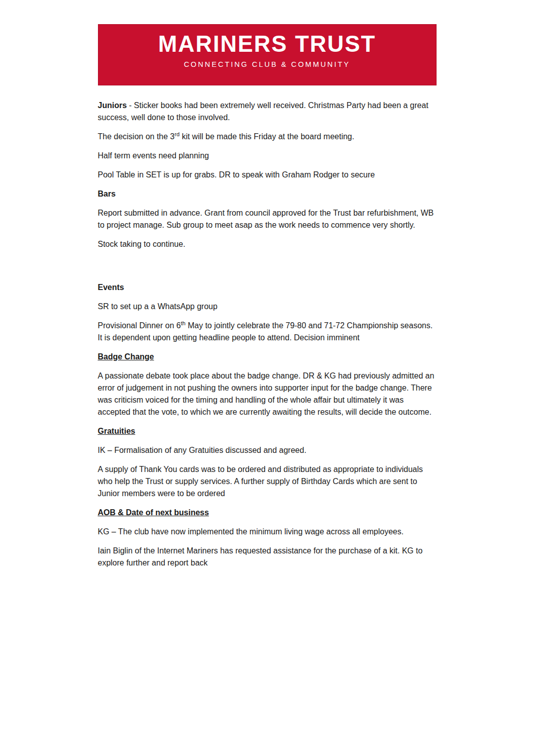Mariners Trust
Connecting Club & Community
Juniors - Sticker books had been extremely well received. Christmas Party had been a great success, well done to those involved.
The decision on the 3rd kit will be made this Friday at the board meeting.
Half term events need planning
Pool Table in SET is up for grabs. DR to speak with Graham Rodger to secure
Bars
Report submitted in advance. Grant from council approved for the Trust bar refurbishment, WB to project manage. Sub group to meet asap as the work needs to commence very shortly.
Stock taking to continue.
Events
SR to set up a a WhatsApp group
Provisional Dinner on 6th May to jointly celebrate the 79-80 and 71-72 Championship seasons. It is dependent upon getting headline people to attend. Decision imminent
Badge Change
A passionate debate took place about the badge change. DR & KG had previously admitted an error of judgement in not pushing the owners into supporter input for the badge change. There was criticism voiced for the timing and handling of the whole affair but ultimately it was accepted that the vote, to which we are currently awaiting the results, will decide the outcome.
Gratuities
IK – Formalisation of any Gratuities discussed and agreed.
A supply of Thank You cards was to be ordered and distributed as appropriate to individuals who help the Trust or supply services. A further supply of Birthday Cards which are sent to Junior members were to be ordered
AOB & Date of next business
KG – The club have now implemented the minimum living wage across all employees.
Iain Biglin of the Internet Mariners has requested assistance for the purchase of a kit. KG to explore further and report back